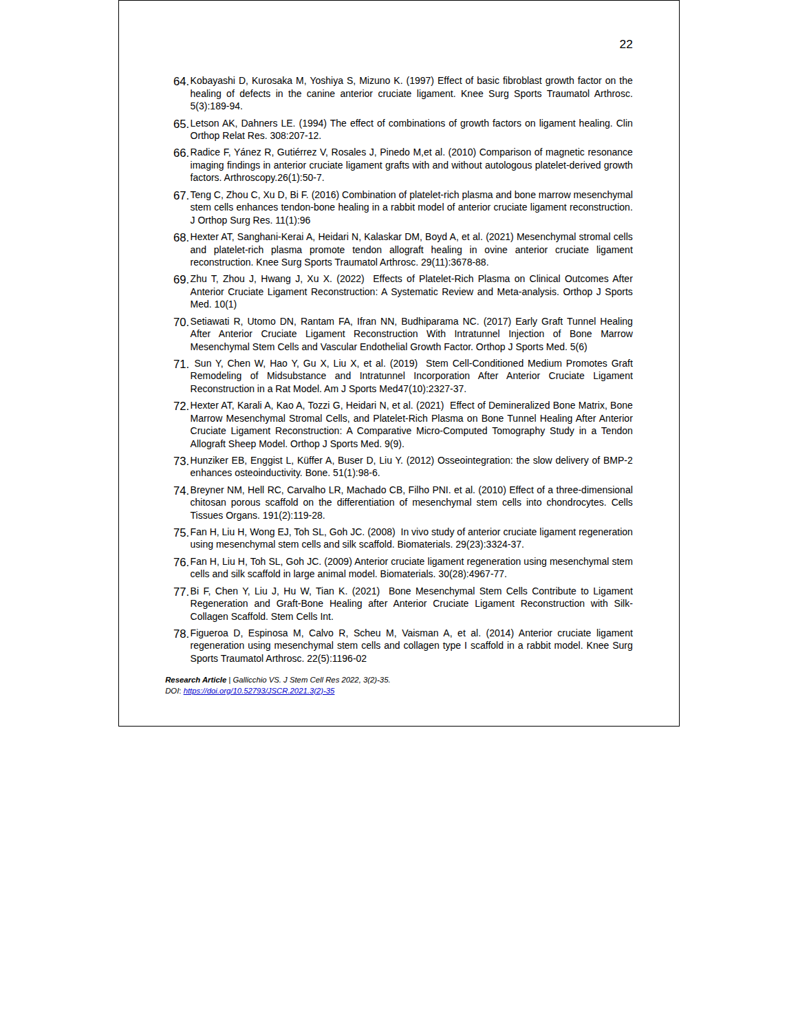22
Kobayashi D, Kurosaka M, Yoshiya S, Mizuno K. (1997) Effect of basic fibroblast growth factor on the healing of defects in the canine anterior cruciate ligament. Knee Surg Sports Traumatol Arthrosc. 5(3):189-94.
Letson AK, Dahners LE. (1994) The effect of combinations of growth factors on ligament healing. Clin Orthop Relat Res. 308:207-12.
Radice F, Yánez R, Gutiérrez V, Rosales J, Pinedo M,et al. (2010) Comparison of magnetic resonance imaging findings in anterior cruciate ligament grafts with and without autologous platelet-derived growth factors. Arthroscopy.26(1):50-7.
Teng C, Zhou C, Xu D, Bi F. (2016) Combination of platelet-rich plasma and bone marrow mesenchymal stem cells enhances tendon-bone healing in a rabbit model of anterior cruciate ligament reconstruction. J Orthop Surg Res. 11(1):96
Hexter AT, Sanghani-Kerai A, Heidari N, Kalaskar DM, Boyd A, et al. (2021) Mesenchymal stromal cells and platelet-rich plasma promote tendon allograft healing in ovine anterior cruciate ligament reconstruction. Knee Surg Sports Traumatol Arthrosc. 29(11):3678-88.
Zhu T, Zhou J, Hwang J, Xu X. (2022) Effects of Platelet-Rich Plasma on Clinical Outcomes After Anterior Cruciate Ligament Reconstruction: A Systematic Review and Meta-analysis. Orthop J Sports Med. 10(1)
Setiawati R, Utomo DN, Rantam FA, Ifran NN, Budhiparama NC. (2017) Early Graft Tunnel Healing After Anterior Cruciate Ligament Reconstruction With Intratunnel Injection of Bone Marrow Mesenchymal Stem Cells and Vascular Endothelial Growth Factor. Orthop J Sports Med. 5(6)
Sun Y, Chen W, Hao Y, Gu X, Liu X, et al. (2019) Stem Cell-Conditioned Medium Promotes Graft Remodeling of Midsubstance and Intratunnel Incorporation After Anterior Cruciate Ligament Reconstruction in a Rat Model. Am J Sports Med47(10):2327-37.
Hexter AT, Karali A, Kao A, Tozzi G, Heidari N, et al. (2021) Effect of Demineralized Bone Matrix, Bone Marrow Mesenchymal Stromal Cells, and Platelet-Rich Plasma on Bone Tunnel Healing After Anterior Cruciate Ligament Reconstruction: A Comparative Micro-Computed Tomography Study in a Tendon Allograft Sheep Model. Orthop J Sports Med. 9(9).
Hunziker EB, Enggist L, Küffer A, Buser D, Liu Y. (2012) Osseointegration: the slow delivery of BMP-2 enhances osteoinductivity. Bone. 51(1):98-6.
Breyner NM, Hell RC, Carvalho LR, Machado CB, Filho PNI. et al. (2010) Effect of a three-dimensional chitosan porous scaffold on the differentiation of mesenchymal stem cells into chondrocytes. Cells Tissues Organs. 191(2):119-28.
Fan H, Liu H, Wong EJ, Toh SL, Goh JC. (2008) In vivo study of anterior cruciate ligament regeneration using mesenchymal stem cells and silk scaffold. Biomaterials. 29(23):3324-37.
Fan H, Liu H, Toh SL, Goh JC. (2009) Anterior cruciate ligament regeneration using mesenchymal stem cells and silk scaffold in large animal model. Biomaterials. 30(28):4967-77.
Bi F, Chen Y, Liu J, Hu W, Tian K. (2021) Bone Mesenchymal Stem Cells Contribute to Ligament Regeneration and Graft-Bone Healing after Anterior Cruciate Ligament Reconstruction with Silk-Collagen Scaffold. Stem Cells Int.
Figueroa D, Espinosa M, Calvo R, Scheu M, Vaisman A, et al. (2014) Anterior cruciate ligament regeneration using mesenchymal stem cells and collagen type I scaffold in a rabbit model. Knee Surg Sports Traumatol Arthrosc. 22(5):1196-02
Research Article | Gallicchio VS. J Stem Cell Res 2022, 3(2)-35.
DOI: https://doi.org/10.52793/JSCR.2021.3(2)-35